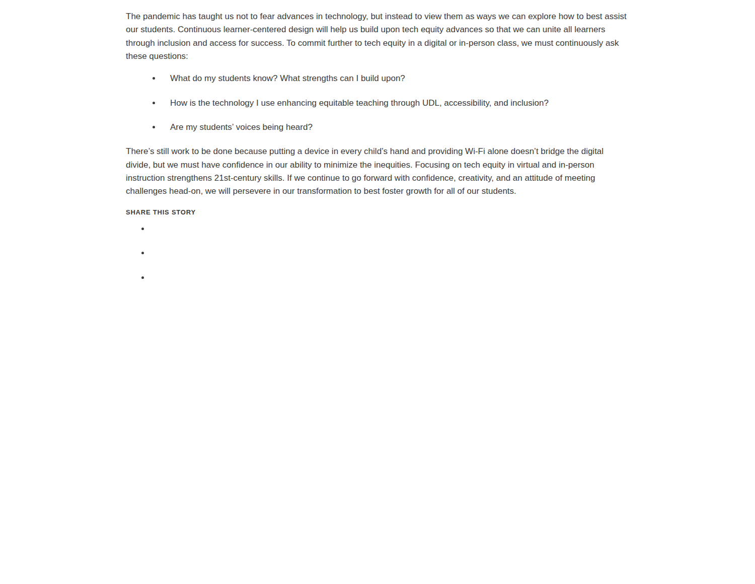The pandemic has taught us not to fear advances in technology, but instead to view them as ways we can explore how to best assist our students. Continuous learner-centered design will help us build upon tech equity advances so that we can unite all learners through inclusion and access for success. To commit further to tech equity in a digital or in-person class, we must continuously ask these questions:
What do my students know? What strengths can I build upon?
How is the technology I use enhancing equitable teaching through UDL, accessibility, and inclusion?
Are my students’ voices being heard?
There’s still work to be done because putting a device in every child’s hand and providing Wi-Fi alone doesn’t bridge the digital divide, but we must have confidence in our ability to minimize the inequities. Focusing on tech equity in virtual and in-person instruction strengthens 21st-century skills. If we continue to go forward with confidence, creativity, and an attitude of meeting challenges head-on, we will persevere in our transformation to best foster growth for all of our students.
SHARE THIS STORY